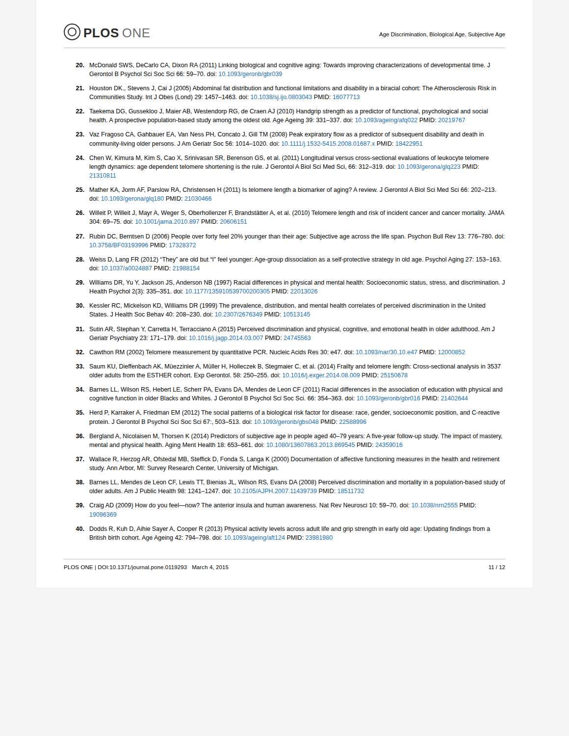PLOS ONE
Age Discrimination, Biological Age, Subjective Age
20. McDonald SWS, DeCarlo CA, Dixon RA (2011) Linking biological and cognitive aging: Towards improving characterizations of developmental time. J Gerontol B Psychol Sci Soc Sci 66: 59–70. doi: 10.1093/geronb/gbr039
21. Houston DK., Stevens J, Cai J (2005) Abdominal fat distribution and functional limitations and disability in a biracial cohort: The Atherosclerosis Risk in Communities Study. Int J Obes (Lond) 29: 1457–1463. doi: 10.1038/sj.ijo.0803043 PMID: 16077713
22. Taekema DG, Gussekloo J, Maier AB, Westendorp RG, de Craen AJ (2010) Handgrip strength as a predictor of functional, psychological and social health. A prospective population-based study among the oldest old. Age Ageing 39: 331–337. doi: 10.1093/ageing/afq022 PMID: 20219767
23. Vaz Fragoso CA, Gahbauer EA, Van Ness PH, Concato J, Gill TM (2008) Peak expiratory flow as a predictor of subsequent disability and death in community-living older persons. J Am Geriatr Soc 56: 1014–1020. doi: 10.1111/j.1532-5415.2008.01687.x PMID: 18422951
24. Chen W, Kimura M, Kim S, Cao X, Srinivasan SR, Berenson GS, et al. (2011) Longitudinal versus cross-sectional evaluations of leukocyte telomere length dynamics: age dependent telomere shortening is the rule. J Gerontol A Biol Sci Med Sci, 66: 312–319. doi: 10.1093/gerona/glq223 PMID: 21310811
25. Mather KA, Jorm AF, Parslow RA, Christensen H (2011) Is telomere length a biomarker of aging? A review. J Gerontol A Biol Sci Med Sci 66: 202–213. doi: 10.1093/gerona/glq180 PMID: 21030466
26. Willeit P, Willeit J, Mayr A, Weger S, Oberhollenzer F, Brandstätter A, et al. (2010) Telomere length and risk of incident cancer and cancer mortality. JAMA 304: 69–75. doi: 10.1001/jama.2010.897 PMID: 20606151
27. Rubin DC, Berntsen D (2006) People over forty feel 20% younger than their age: Subjective age across the life span. Psychon Bull Rev 13: 776–780. doi: 10.3758/BF03193996 PMID: 17328372
28. Weiss D, Lang FR (2012) “They” are old but “I” feel younger: Age-group dissociation as a self-protective strategy in old age. Psychol Aging 27: 153–163. doi: 10.1037/a0024887 PMID: 21988154
29. Williams DR, Yu Y, Jackson JS, Anderson NB (1997) Racial differences in physical and mental health: Socioeconomic status, stress, and discrimination. J Health Psychol 2(3): 335–351. doi: 10.1177/135910539700200305 PMID: 22013026
30. Kessler RC, Mickelson KD, Williams DR (1999) The prevalence, distribution, and mental health correlates of perceived discrimination in the United States. J Health Soc Behav 40: 208–230. doi: 10.2307/2676349 PMID: 10513145
31. Sutin AR, Stephan Y, Carretta H, Terracciano A (2015) Perceived discrimination and physical, cognitive, and emotional health in older adulthood. Am J Geriatr Psychiatry 23: 171–179. doi: 10.1016/j.jagp.2014.03.007 PMID: 24745563
32. Cawthon RM (2002) Telomere measurement by quantitative PCR. Nucleic Acids Res 30: e47. doi: 10.1093/nar/30.10.e47 PMID: 12000852
33. Saum KU, Dieffenbach AK, Müezzinler A, Müller H, Holleczek B, Stegmaier C, et al. (2014) Frailty and telomere length: Cross-sectional analysis in 3537 older adults from the ESTHER cohort. Exp Gerontol. 58: 250–255. doi: 10.1016/j.exger.2014.08.009 PMID: 25150678
34. Barnes LL, Wilson RS, Hebert LE, Scherr PA, Evans DA, Mendes de Leon CF (2011) Racial differences in the association of education with physical and cognitive function in older Blacks and Whites. J Gerontol B Psychol Sci Soc Sci. 66: 354–363. doi: 10.1093/geronb/gbr016 PMID: 21402644
35. Herd P, Karraker A, Friedman EM (2012) The social patterns of a biological risk factor for disease: race, gender, socioeconomic position, and C-reactive protein. J Gerontol B Psychol Sci Soc Sci 67:, 503–513. doi: 10.1093/geronb/gbs048 PMID: 22588996
36. Bergland A, Nicolaisen M, Thorsen K (2014) Predictors of subjective age in people aged 40–79 years: A five-year follow-up study. The impact of mastery, mental and physical health. Aging Ment Health 18: 653–661. doi: 10.1080/13607863.2013.869545 PMID: 24359016
37. Wallace R, Herzog AR, Ofstedal MB, Steffick D, Fonda S, Langa K (2000) Documentation of affective functioning measures in the health and retirement study. Ann Arbor, MI: Survey Research Center, University of Michigan.
38. Barnes LL, Mendes de Leon CF, Lewis TT, Bienias JL, Wilson RS, Evans DA (2008) Perceived discrimination and mortality in a population-based study of older adults. Am J Public Health 98: 1241–1247. doi: 10.2105/AJPH.2007.11439739 PMID: 18511732
39. Craig AD (2009) How do you feel—now? The anterior insula and human awareness. Nat Rev Neurosci 10: 59–70. doi: 10.1038/nrn2555 PMID: 19096369
40. Dodds R, Kuh D, Aihie Sayer A, Cooper R (2013) Physical activity levels across adult life and grip strength in early old age: Updating findings from a British birth cohort. Age Ageing 42: 794–798. doi: 10.1093/ageing/aft124 PMID: 23981980
PLOS ONE | DOI:10.1371/journal.pone.0119293 March 4, 2015
11 / 12